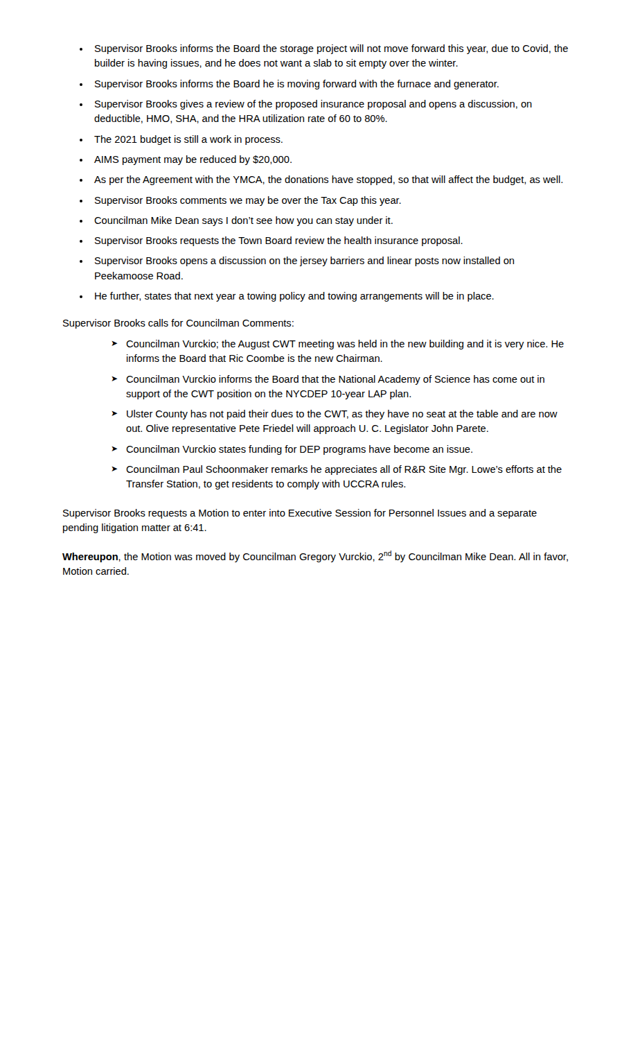Supervisor Brooks informs the Board the storage project will not move forward this year, due to Covid, the builder is having issues, and he does not want a slab to sit empty over the winter.
Supervisor Brooks informs the Board he is moving forward with the furnace and generator.
Supervisor Brooks gives a review of the proposed insurance proposal and opens a discussion, on deductible, HMO, SHA, and the HRA utilization rate of 60 to 80%.
The 2021 budget is still a work in process.
AIMS payment may be reduced by $20,000.
As per the Agreement with the YMCA, the donations have stopped, so that will affect the budget, as well.
Supervisor Brooks comments we may be over the Tax Cap this year.
Councilman Mike Dean says I don’t see how you can stay under it.
Supervisor Brooks requests the Town Board review the health insurance proposal.
Supervisor Brooks opens a discussion on the jersey barriers and linear posts now installed on Peekamoose Road.
He further, states that next year a towing policy and towing arrangements will be in place.
Supervisor Brooks calls for Councilman Comments:
Councilman Vurckio; the August CWT meeting was held in the new building and it is very nice. He informs the Board that Ric Coombe is the new Chairman.
Councilman Vurckio informs the Board that the National Academy of Science has come out in support of the CWT position on the NYCDEP 10-year LAP plan.
Ulster County has not paid their dues to the CWT, as they have no seat at the table and are now out. Olive representative Pete Friedel will approach U. C. Legislator John Parete.
Councilman Vurckio states funding for DEP programs have become an issue.
Councilman Paul Schoonmaker remarks he appreciates all of R&R Site Mgr. Lowe’s efforts at the Transfer Station, to get residents to comply with UCCRA rules.
Supervisor Brooks requests a Motion to enter into Executive Session for Personnel Issues and a separate pending litigation matter at 6:41.
Whereupon, the Motion was moved by Councilman Gregory Vurckio, 2nd by Councilman Mike Dean. All in favor, Motion carried.